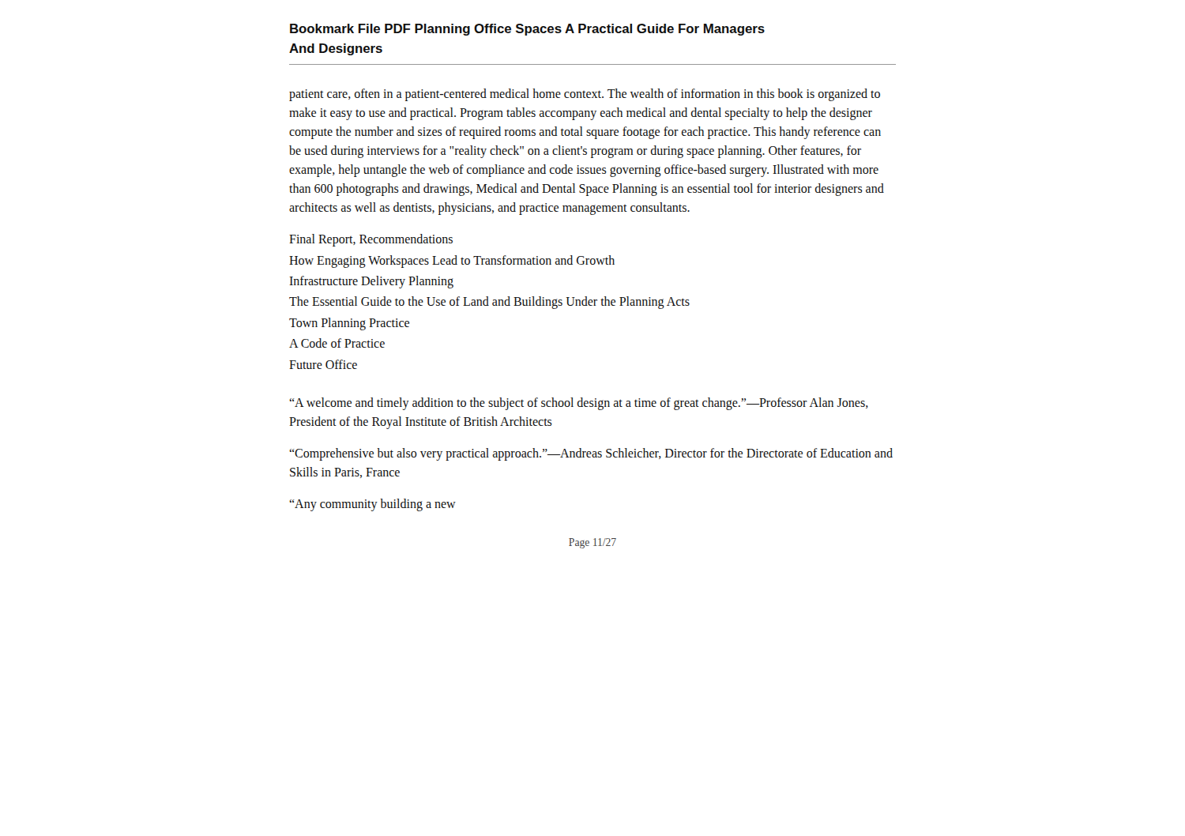Bookmark File PDF Planning Office Spaces A Practical Guide For Managers And Designers
patient care, often in a patient-centered medical home context. The wealth of information in this book is organized to make it easy to use and practical. Program tables accompany each medical and dental specialty to help the designer compute the number and sizes of required rooms and total square footage for each practice. This handy reference can be used during interviews for a "reality check" on a client's program or during space planning. Other features, for example, help untangle the web of compliance and code issues governing office-based surgery. Illustrated with more than 600 photographs and drawings, Medical and Dental Space Planning is an essential tool for interior designers and architects as well as dentists, physicians, and practice management consultants.
Final Report, Recommendations
How Engaging Workspaces Lead to Transformation and Growth
Infrastructure Delivery Planning
The Essential Guide to the Use of Land and Buildings Under the Planning Acts
Town Planning Practice
A Code of Practice
Future Office
“A welcome and timely addition to the subject of school design at a time of great change.”—Professor Alan Jones, President of the Royal Institute of British Architects
“Comprehensive but also very practical approach.”—Andreas Schleicher, Director for the Directorate of Education and Skills in Paris, France
“Any community building a new
Page 11/27